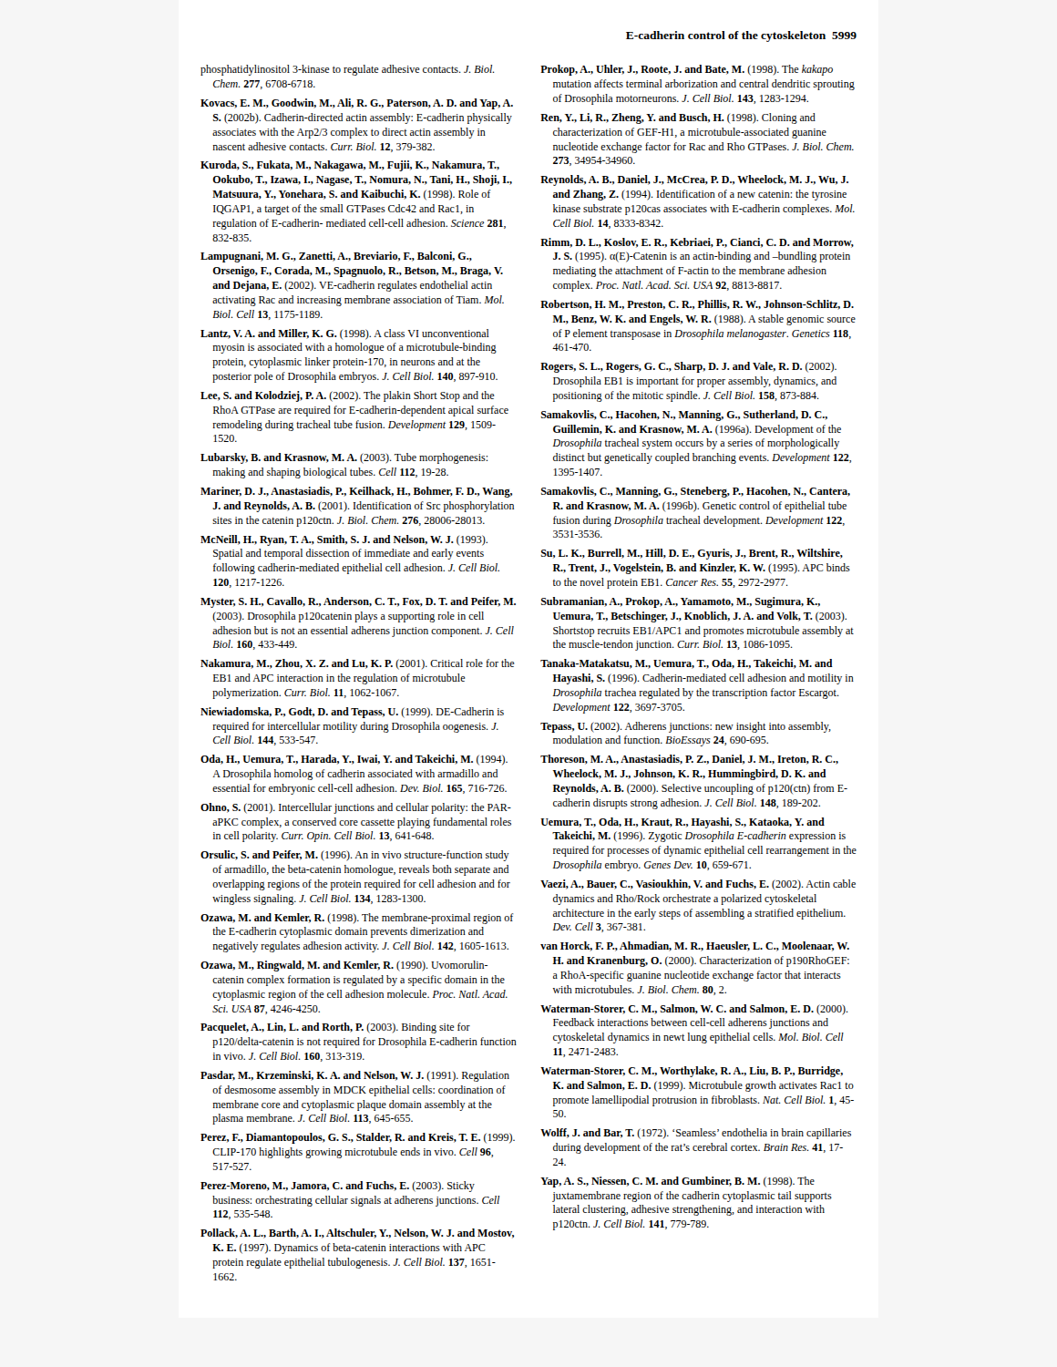E-cadherin control of the cytoskeleton 5999
phosphatidylinositol 3-kinase to regulate adhesive contacts. J. Biol. Chem. 277, 6708-6718.
Kovacs, E. M., Goodwin, M., Ali, R. G., Paterson, A. D. and Yap, A. S. (2002b). Cadherin-directed actin assembly: E-cadherin physically associates with the Arp2/3 complex to direct actin assembly in nascent adhesive contacts. Curr. Biol. 12, 379-382.
Kuroda, S., Fukata, M., Nakagawa, M., Fujii, K., Nakamura, T., Ookubo, T., Izawa, I., Nagase, T., Nomura, N., Tani, H., Shoji, I., Matsuura, Y., Yonehara, S. and Kaibuchi, K. (1998). Role of IQGAP1, a target of the small GTPases Cdc42 and Rac1, in regulation of E-cadherin- mediated cell-cell adhesion. Science 281, 832-835.
Lampugnani, M. G., Zanetti, A., Breviario, F., Balconi, G., Orsenigo, F., Corada, M., Spagnuolo, R., Betson, M., Braga, V. and Dejana, E. (2002). VE-cadherin regulates endothelial actin activating Rac and increasing membrane association of Tiam. Mol. Biol. Cell 13, 1175-1189.
Lantz, V. A. and Miller, K. G. (1998). A class VI unconventional myosin is associated with a homologue of a microtubule-binding protein, cytoplasmic linker protein-170, in neurons and at the posterior pole of Drosophila embryos. J. Cell Biol. 140, 897-910.
Lee, S. and Kolodziej, P. A. (2002). The plakin Short Stop and the RhoA GTPase are required for E-cadherin-dependent apical surface remodeling during tracheal tube fusion. Development 129, 1509-1520.
Lubarsky, B. and Krasnow, M. A. (2003). Tube morphogenesis: making and shaping biological tubes. Cell 112, 19-28.
Mariner, D. J., Anastasiadis, P., Keilhack, H., Bohmer, F. D., Wang, J. and Reynolds, A. B. (2001). Identification of Src phosphorylation sites in the catenin p120ctn. J. Biol. Chem. 276, 28006-28013.
McNeill, H., Ryan, T. A., Smith, S. J. and Nelson, W. J. (1993). Spatial and temporal dissection of immediate and early events following cadherin-mediated epithelial cell adhesion. J. Cell Biol. 120, 1217-1226.
Myster, S. H., Cavallo, R., Anderson, C. T., Fox, D. T. and Peifer, M. (2003). Drosophila p120catenin plays a supporting role in cell adhesion but is not an essential adherens junction component. J. Cell Biol. 160, 433-449.
Nakamura, M., Zhou, X. Z. and Lu, K. P. (2001). Critical role for the EB1 and APC interaction in the regulation of microtubule polymerization. Curr. Biol. 11, 1062-1067.
Niewiadomska, P., Godt, D. and Tepass, U. (1999). DE-Cadherin is required for intercellular motility during Drosophila oogenesis. J. Cell Biol. 144, 533-547.
Oda, H., Uemura, T., Harada, Y., Iwai, Y. and Takeichi, M. (1994). A Drosophila homolog of cadherin associated with armadillo and essential for embryonic cell-cell adhesion. Dev. Biol. 165, 716-726.
Ohno, S. (2001). Intercellular junctions and cellular polarity: the PAR-aPKC complex, a conserved core cassette playing fundamental roles in cell polarity. Curr. Opin. Cell Biol. 13, 641-648.
Orsulic, S. and Peifer, M. (1996). An in vivo structure-function study of armadillo, the beta-catenin homologue, reveals both separate and overlapping regions of the protein required for cell adhesion and for wingless signaling. J. Cell Biol. 134, 1283-1300.
Ozawa, M. and Kemler, R. (1998). The membrane-proximal region of the E-cadherin cytoplasmic domain prevents dimerization and negatively regulates adhesion activity. J. Cell Biol. 142, 1605-1613.
Ozawa, M., Ringwald, M. and Kemler, R. (1990). Uvomorulin-catenin complex formation is regulated by a specific domain in the cytoplasmic region of the cell adhesion molecule. Proc. Natl. Acad. Sci. USA 87, 4246-4250.
Pacquelet, A., Lin, L. and Rorth, P. (2003). Binding site for p120/delta-catenin is not required for Drosophila E-cadherin function in vivo. J. Cell Biol. 160, 313-319.
Pasdar, M., Krzeminski, K. A. and Nelson, W. J. (1991). Regulation of desmosome assembly in MDCK epithelial cells: coordination of membrane core and cytoplasmic plaque domain assembly at the plasma membrane. J. Cell Biol. 113, 645-655.
Perez, F., Diamantopoulos, G. S., Stalder, R. and Kreis, T. E. (1999). CLIP-170 highlights growing microtubule ends in vivo. Cell 96, 517-527.
Perez-Moreno, M., Jamora, C. and Fuchs, E. (2003). Sticky business: orchestrating cellular signals at adherens junctions. Cell 112, 535-548.
Pollack, A. L., Barth, A. I., Altschuler, Y., Nelson, W. J. and Mostov, K. E. (1997). Dynamics of beta-catenin interactions with APC protein regulate epithelial tubulogenesis. J. Cell Biol. 137, 1651-1662.
Prokop, A., Uhler, J., Roote, J. and Bate, M. (1998). The kakapo mutation affects terminal arborization and central dendritic sprouting of Drosophila motorneurons. J. Cell Biol. 143, 1283-1294.
Ren, Y., Li, R., Zheng, Y. and Busch, H. (1998). Cloning and characterization of GEF-H1, a microtubule-associated guanine nucleotide exchange factor for Rac and Rho GTPases. J. Biol. Chem. 273, 34954-34960.
Reynolds, A. B., Daniel, J., McCrea, P. D., Wheelock, M. J., Wu, J. and Zhang, Z. (1994). Identification of a new catenin: the tyrosine kinase substrate p120cas associates with E-cadherin complexes. Mol. Cell Biol. 14, 8333-8342.
Rimm, D. L., Koslov, E. R., Kebriaei, P., Cianci, C. D. and Morrow, J. S. (1995). α(E)-Catenin is an actin-binding and –bundling protein mediating the attachment of F-actin to the membrane adhesion complex. Proc. Natl. Acad. Sci. USA 92, 8813-8817.
Robertson, H. M., Preston, C. R., Phillis, R. W., Johnson-Schlitz, D. M., Benz, W. K. and Engels, W. R. (1988). A stable genomic source of P element transposase in Drosophila melanogaster. Genetics 118, 461-470.
Rogers, S. L., Rogers, G. C., Sharp, D. J. and Vale, R. D. (2002). Drosophila EB1 is important for proper assembly, dynamics, and positioning of the mitotic spindle. J. Cell Biol. 158, 873-884.
Samakovlis, C., Hacohen, N., Manning, G., Sutherland, D. C., Guillemin, K. and Krasnow, M. A. (1996a). Development of the Drosophila tracheal system occurs by a series of morphologically distinct but genetically coupled branching events. Development 122, 1395-1407.
Samakovlis, C., Manning, G., Steneberg, P., Hacohen, N., Cantera, R. and Krasnow, M. A. (1996b). Genetic control of epithelial tube fusion during Drosophila tracheal development. Development 122, 3531-3536.
Su, L. K., Burrell, M., Hill, D. E., Gyuris, J., Brent, R., Wiltshire, R., Trent, J., Vogelstein, B. and Kinzler, K. W. (1995). APC binds to the novel protein EB1. Cancer Res. 55, 2972-2977.
Subramanian, A., Prokop, A., Yamamoto, M., Sugimura, K., Uemura, T., Betschinger, J., Knoblich, J. A. and Volk, T. (2003). Shortstop recruits EB1/APC1 and promotes microtubule assembly at the muscle-tendon junction. Curr. Biol. 13, 1086-1095.
Tanaka-Matakatsu, M., Uemura, T., Oda, H., Takeichi, M. and Hayashi, S. (1996). Cadherin-mediated cell adhesion and motility in Drosophila trachea regulated by the transcription factor Escargot. Development 122, 3697-3705.
Tepass, U. (2002). Adherens junctions: new insight into assembly, modulation and function. BioEssays 24, 690-695.
Thoreson, M. A., Anastasiadis, P. Z., Daniel, J. M., Ireton, R. C., Wheelock, M. J., Johnson, K. R., Hummingbird, D. K. and Reynolds, A. B. (2000). Selective uncoupling of p120(ctn) from E-cadherin disrupts strong adhesion. J. Cell Biol. 148, 189-202.
Uemura, T., Oda, H., Kraut, R., Hayashi, S., Kataoka, Y. and Takeichi, M. (1996). Zygotic Drosophila E-cadherin expression is required for processes of dynamic epithelial cell rearrangement in the Drosophila embryo. Genes Dev. 10, 659-671.
Vaezi, A., Bauer, C., Vasioukhin, V. and Fuchs, E. (2002). Actin cable dynamics and Rho/Rock orchestrate a polarized cytoskeletal architecture in the early steps of assembling a stratified epithelium. Dev. Cell 3, 367-381.
van Horck, F. P., Ahmadian, M. R., Haeusler, L. C., Moolenaar, W. H. and Kranenburg, O. (2000). Characterization of p190RhoGEF: a RhoA-specific guanine nucleotide exchange factor that interacts with microtubules. J. Biol. Chem. 80, 2.
Waterman-Storer, C. M., Salmon, W. C. and Salmon, E. D. (2000). Feedback interactions between cell-cell adherens junctions and cytoskeletal dynamics in newt lung epithelial cells. Mol. Biol. Cell 11, 2471-2483.
Waterman-Storer, C. M., Worthylake, R. A., Liu, B. P., Burridge, K. and Salmon, E. D. (1999). Microtubule growth activates Rac1 to promote lamellipodial protrusion in fibroblasts. Nat. Cell Biol. 1, 45-50.
Wolff, J. and Bar, T. (1972). ‘Seamless’ endothelia in brain capillaries during development of the rat’s cerebral cortex. Brain Res. 41, 17-24.
Yap, A. S., Niessen, C. M. and Gumbiner, B. M. (1998). The juxtamembrane region of the cadherin cytoplasmic tail supports lateral clustering, adhesive strengthening, and interaction with p120ctn. J. Cell Biol. 141, 779-789.